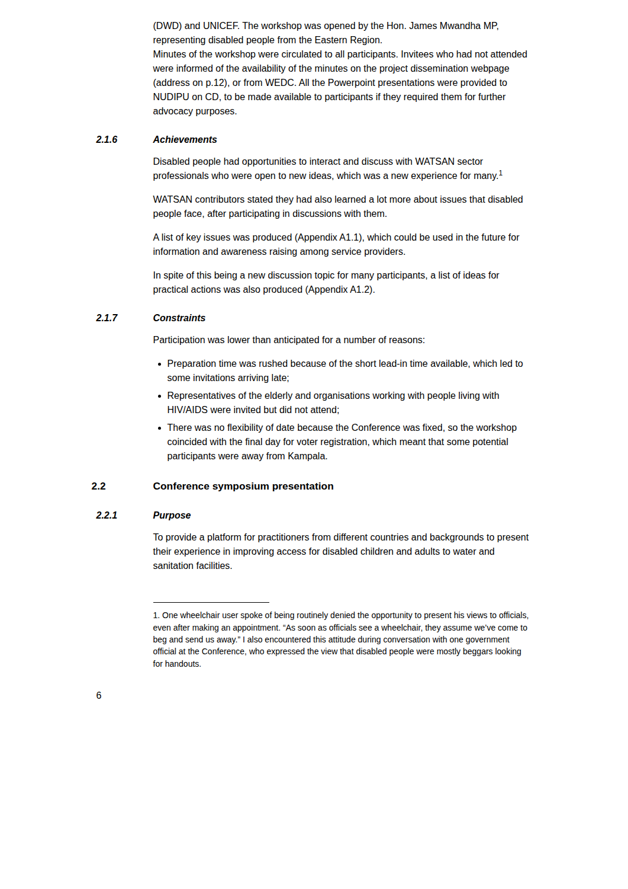(DWD) and UNICEF. The workshop was opened by the Hon. James Mwandha MP, representing disabled people from the Eastern Region.
Minutes of the workshop were circulated to all participants. Invitees who had not attended were informed of the availability of the minutes on the project dissemination webpage (address on p.12), or from WEDC. All the Powerpoint presentations were provided to NUDIPU on CD, to be made available to participants if they required them for further advocacy purposes.
2.1.6 Achievements
Disabled people had opportunities to interact and discuss with WATSAN sector professionals who were open to new ideas, which was a new experience for many.1
WATSAN contributors stated they had also learned a lot more about issues that disabled people face, after participating in discussions with them.
A list of key issues was produced (Appendix A1.1), which could be used in the future for information and awareness raising among service providers.
In spite of this being a new discussion topic for many participants, a list of ideas for practical actions was also produced (Appendix A1.2).
2.1.7 Constraints
Participation was lower than anticipated for a number of reasons:
Preparation time was rushed because of the short lead-in time available, which led to some invitations arriving late;
Representatives of the elderly and organisations working with people living with HIV/AIDS were invited but did not attend;
There was no flexibility of date because the Conference was fixed, so the workshop coincided with the final day for voter registration, which meant that some potential participants were away from Kampala.
2.2 Conference symposium presentation
2.2.1 Purpose
To provide a platform for practitioners from different countries and backgrounds to present their experience in improving access for disabled children and adults to water and sanitation facilities.
1. One wheelchair user spoke of being routinely denied the opportunity to present his views to officials, even after making an appointment. “As soon as officials see a wheelchair, they assume we’ve come to beg and send us away.” I also encountered this attitude during conversation with one government official at the Conference, who expressed the view that disabled people were mostly beggars looking for handouts.
6